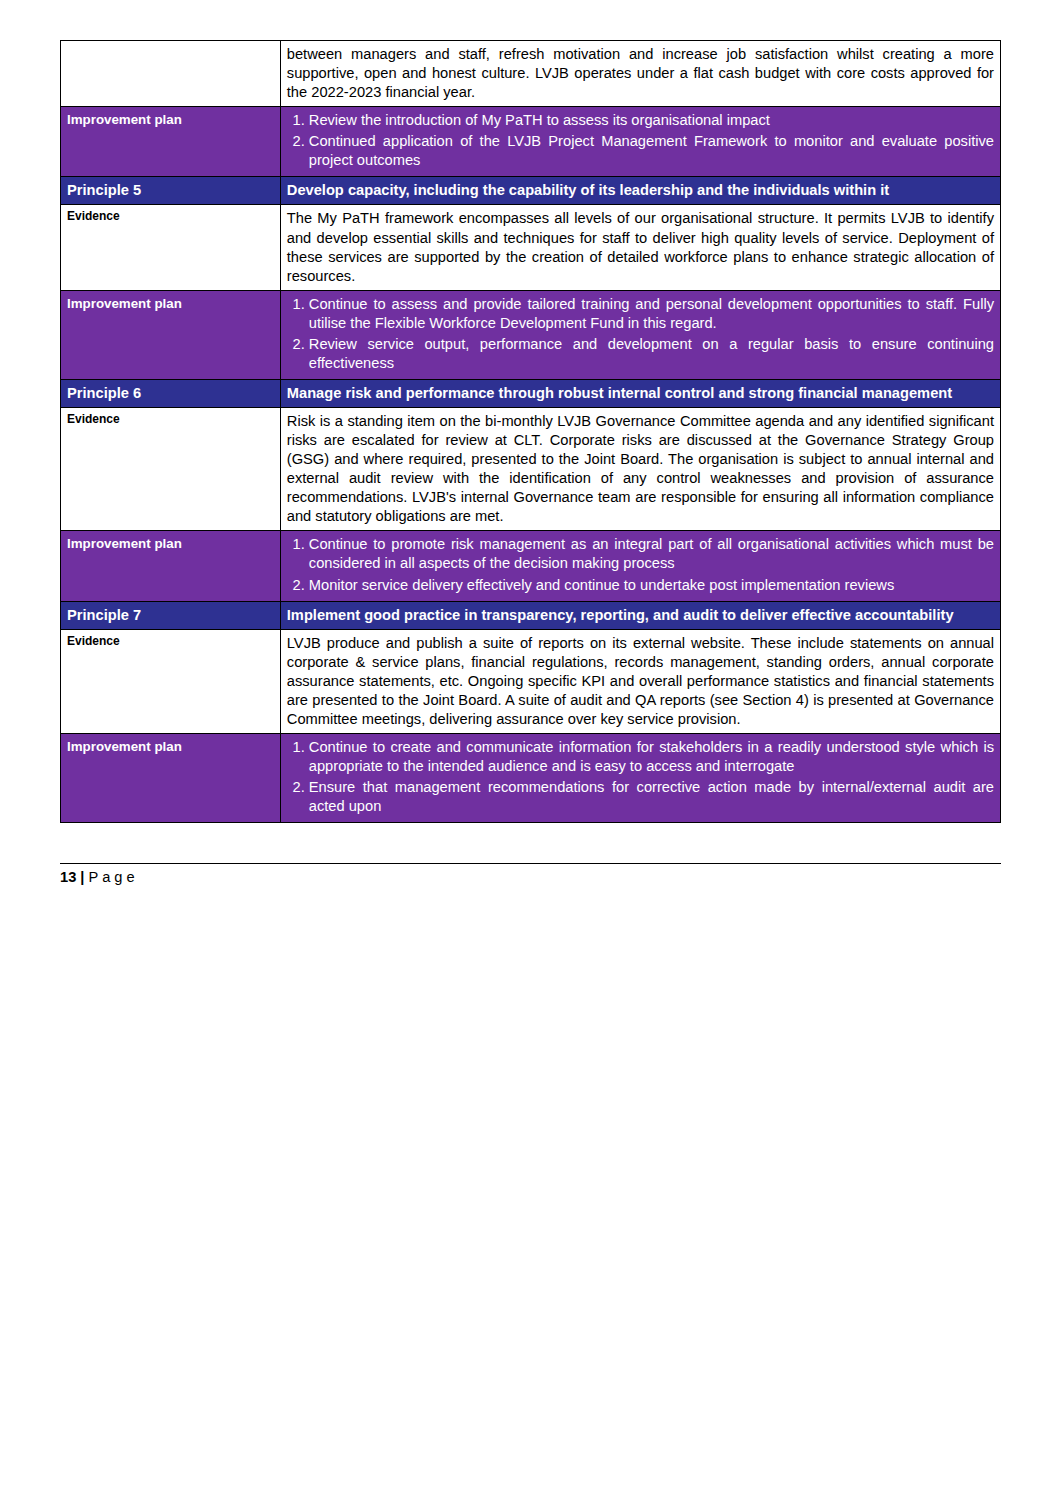| | between managers and staff, refresh motivation and increase job satisfaction whilst creating a more supportive, open and honest culture. LVJB operates under a flat cash budget with core costs approved for the 2022-2023 financial year. |
| Improvement plan | Review the introduction of My PaTH to assess its organisational impact Continued application of the LVJB Project Management Framework to monitor and evaluate positive project outcomes |
| Principle 5 | Develop capacity, including the capability of its leadership and the individuals within it |
| Evidence | The My PaTH framework encompasses all levels of our organisational structure. It permits LVJB to identify and develop essential skills and techniques for staff to deliver high quality levels of service. Deployment of these services are supported by the creation of detailed workforce plans to enhance strategic allocation of resources. |
| Improvement plan | Continue to assess and provide tailored training and personal development opportunities to staff. Fully utilise the Flexible Workforce Development Fund in this regard. Review service output, performance and development on a regular basis to ensure continuing effectiveness |
| Principle 6 | Manage risk and performance through robust internal control and strong financial management |
| Evidence | Risk is a standing item on the bi-monthly LVJB Governance Committee agenda and any identified significant risks are escalated for review at CLT. Corporate risks are discussed at the Governance Strategy Group (GSG) and where required, presented to the Joint Board. The organisation is subject to annual internal and external audit review with the identification of any control weaknesses and provision of assurance recommendations. LVJB's internal Governance team are responsible for ensuring all information compliance and statutory obligations are met. |
| Improvement plan | Continue to promote risk management as an integral part of all organisational activities which must be considered in all aspects of the decision making process Monitor service delivery effectively and continue to undertake post implementation reviews |
| Principle 7 | Implement good practice in transparency, reporting, and audit to deliver effective accountability |
| Evidence | LVJB produce and publish a suite of reports on its external website. These include statements on annual corporate & service plans, financial regulations, records management, standing orders, annual corporate assurance statements, etc. Ongoing specific KPI and overall performance statistics and financial statements are presented to the Joint Board. A suite of audit and QA reports (see Section 4) is presented at Governance Committee meetings, delivering assurance over key service provision. |
| Improvement plan | Continue to create and communicate information for stakeholders in a readily understood style which is appropriate to the intended audience and is easy to access and interrogate Ensure that management recommendations for corrective action made by internal/external audit are acted upon |
13 | P a g e